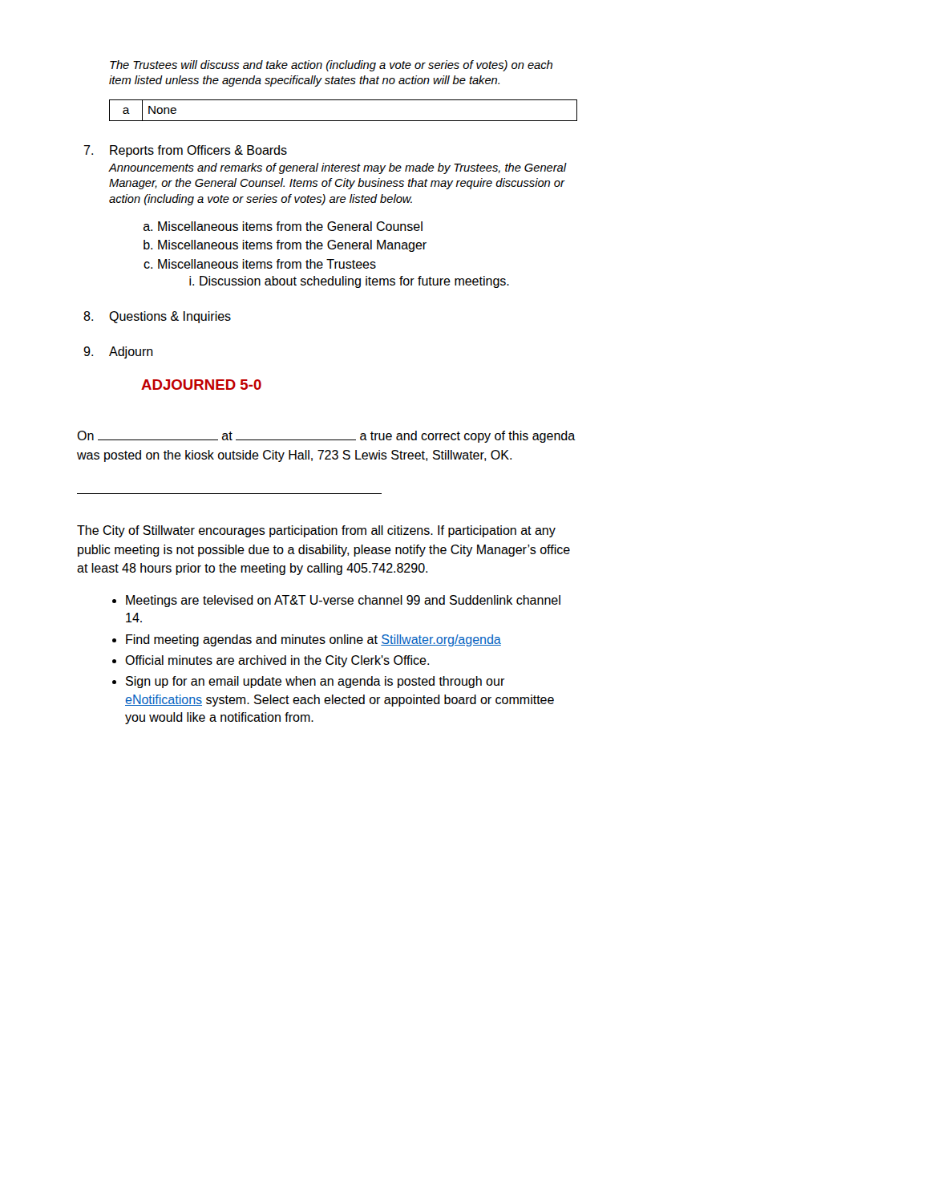The Trustees will discuss and take action (including a vote or series of votes) on each item listed unless the agenda specifically states that no action will be taken.
| a | None |
Reports from Officers & Boards
Announcements and remarks of general interest may be made by Trustees, the General Manager, or the General Counsel. Items of City business that may require discussion or action (including a vote or series of votes) are listed below.
Miscellaneous items from the General Counsel
Miscellaneous items from the General Manager
Miscellaneous items from the Trustees
Discussion about scheduling items for future meetings.
Questions & Inquiries
Adjourn
ADJOURNED 5-0
On at a true and correct copy of this agenda was posted on the kiosk outside City Hall, 723 S Lewis Street, Stillwater, OK.
The City of Stillwater encourages participation from all citizens. If participation at any public meeting is not possible due to a disability, please notify the City Manager’s office at least 48 hours prior to the meeting by calling 405.742.8290.
Meetings are televised on AT&T U-verse channel 99 and Suddenlink channel 14.
Find meeting agendas and minutes online at Stillwater.org/agenda
Official minutes are archived in the City Clerk's Office.
Sign up for an email update when an agenda is posted through our eNotifications system. Select each elected or appointed board or committee you would like a notification from.